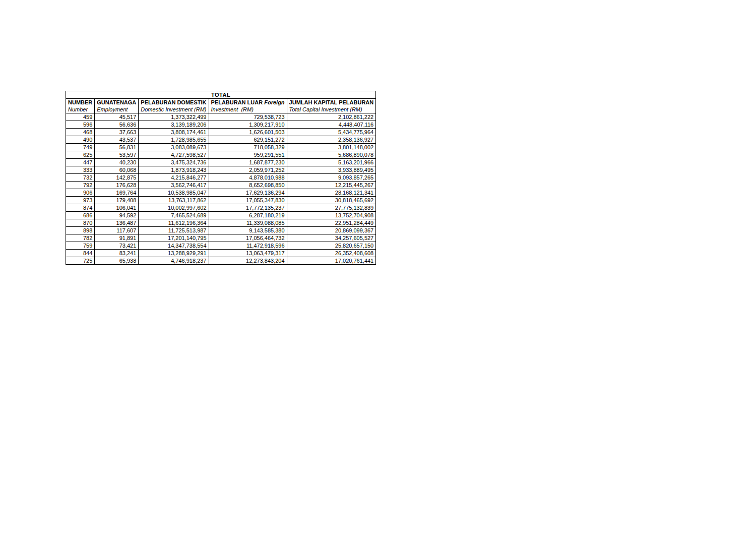| TOTAL |
| --- |
| NUMBER | GUNATENAGA | PELABURAN DOMESTIK | PELABURAN LUAR Foreign | JUMLAH KAPITAL PELABURAN |
| Number | Employment | Domestic Investment (RM) | Investment (RM) | Total Capital Investment (RM) |
| 459 | 45,517 | 1,373,322,499 | 729,538,723 | 2,102,861,222 |
| 596 | 56,636 | 3,139,189,206 | 1,309,217,910 | 4,448,407,116 |
| 468 | 37,663 | 3,808,174,461 | 1,626,601,503 | 5,434,775,964 |
| 490 | 43,537 | 1,728,985,655 | 629,151,272 | 2,358,136,927 |
| 749 | 56,831 | 3,083,089,673 | 718,058,329 | 3,801,148,002 |
| 625 | 53,597 | 4,727,598,527 | 959,291,551 | 5,686,890,078 |
| 447 | 40,230 | 3,475,324,736 | 1,687,877,230 | 5,163,201,966 |
| 333 | 60,068 | 1,873,918,243 | 2,059,971,252 | 3,933,889,495 |
| 732 | 142,875 | 4,215,846,277 | 4,878,010,988 | 9,093,857,265 |
| 792 | 176,628 | 3,562,746,417 | 8,652,698,850 | 12,215,445,267 |
| 906 | 169,764 | 10,538,985,047 | 17,629,136,294 | 28,168,121,341 |
| 973 | 179,408 | 13,763,117,862 | 17,055,347,830 | 30,818,465,692 |
| 874 | 106,041 | 10,002,997,602 | 17,772,135,237 | 27,775,132,839 |
| 686 | 94,592 | 7,465,524,689 | 6,287,180,219 | 13,752,704,908 |
| 870 | 136,487 | 11,612,196,364 | 11,339,088,085 | 22,951,284,449 |
| 898 | 117,607 | 11,725,513,987 | 9,143,585,380 | 20,869,099,367 |
| 782 | 91,891 | 17,201,140,795 | 17,056,464,732 | 34,257,605,527 |
| 759 | 73,421 | 14,347,738,554 | 11,472,918,596 | 25,820,657,150 |
| 844 | 83,241 | 13,288,929,291 | 13,063,479,317 | 26,352,408,608 |
| 725 | 65,938 | 4,746,918,237 | 12,273,843,204 | 17,020,761,441 |